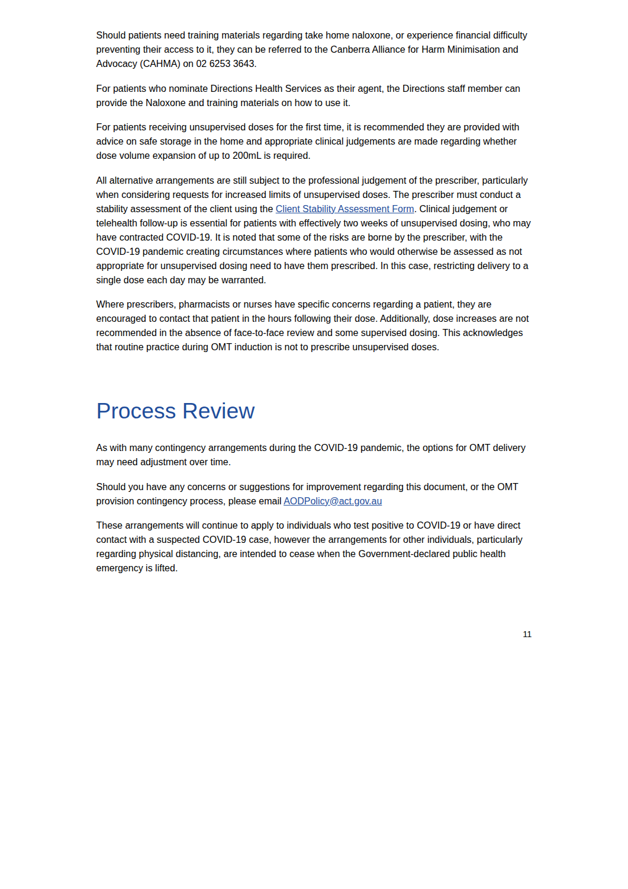Should patients need training materials regarding take home naloxone, or experience financial difficulty preventing their access to it, they can be referred to the Canberra Alliance for Harm Minimisation and Advocacy (CAHMA) on 02 6253 3643.
For patients who nominate Directions Health Services as their agent, the Directions staff member can provide the Naloxone and training materials on how to use it.
For patients receiving unsupervised doses for the first time, it is recommended they are provided with advice on safe storage in the home and appropriate clinical judgements are made regarding whether dose volume expansion of up to 200mL is required.
All alternative arrangements are still subject to the professional judgement of the prescriber, particularly when considering requests for increased limits of unsupervised doses. The prescriber must conduct a stability assessment of the client using the Client Stability Assessment Form. Clinical judgement or telehealth follow-up is essential for patients with effectively two weeks of unsupervised dosing, who may have contracted COVID-19. It is noted that some of the risks are borne by the prescriber, with the COVID-19 pandemic creating circumstances where patients who would otherwise be assessed as not appropriate for unsupervised dosing need to have them prescribed. In this case, restricting delivery to a single dose each day may be warranted.
Where prescribers, pharmacists or nurses have specific concerns regarding a patient, they are encouraged to contact that patient in the hours following their dose. Additionally, dose increases are not recommended in the absence of face-to-face review and some supervised dosing. This acknowledges that routine practice during OMT induction is not to prescribe unsupervised doses.
Process Review
As with many contingency arrangements during the COVID-19 pandemic, the options for OMT delivery may need adjustment over time.
Should you have any concerns or suggestions for improvement regarding this document, or the OMT provision contingency process, please email AODPolicy@act.gov.au
These arrangements will continue to apply to individuals who test positive to COVID-19 or have direct contact with a suspected COVID-19 case, however the arrangements for other individuals, particularly regarding physical distancing, are intended to cease when the Government-declared public health emergency is lifted.
11